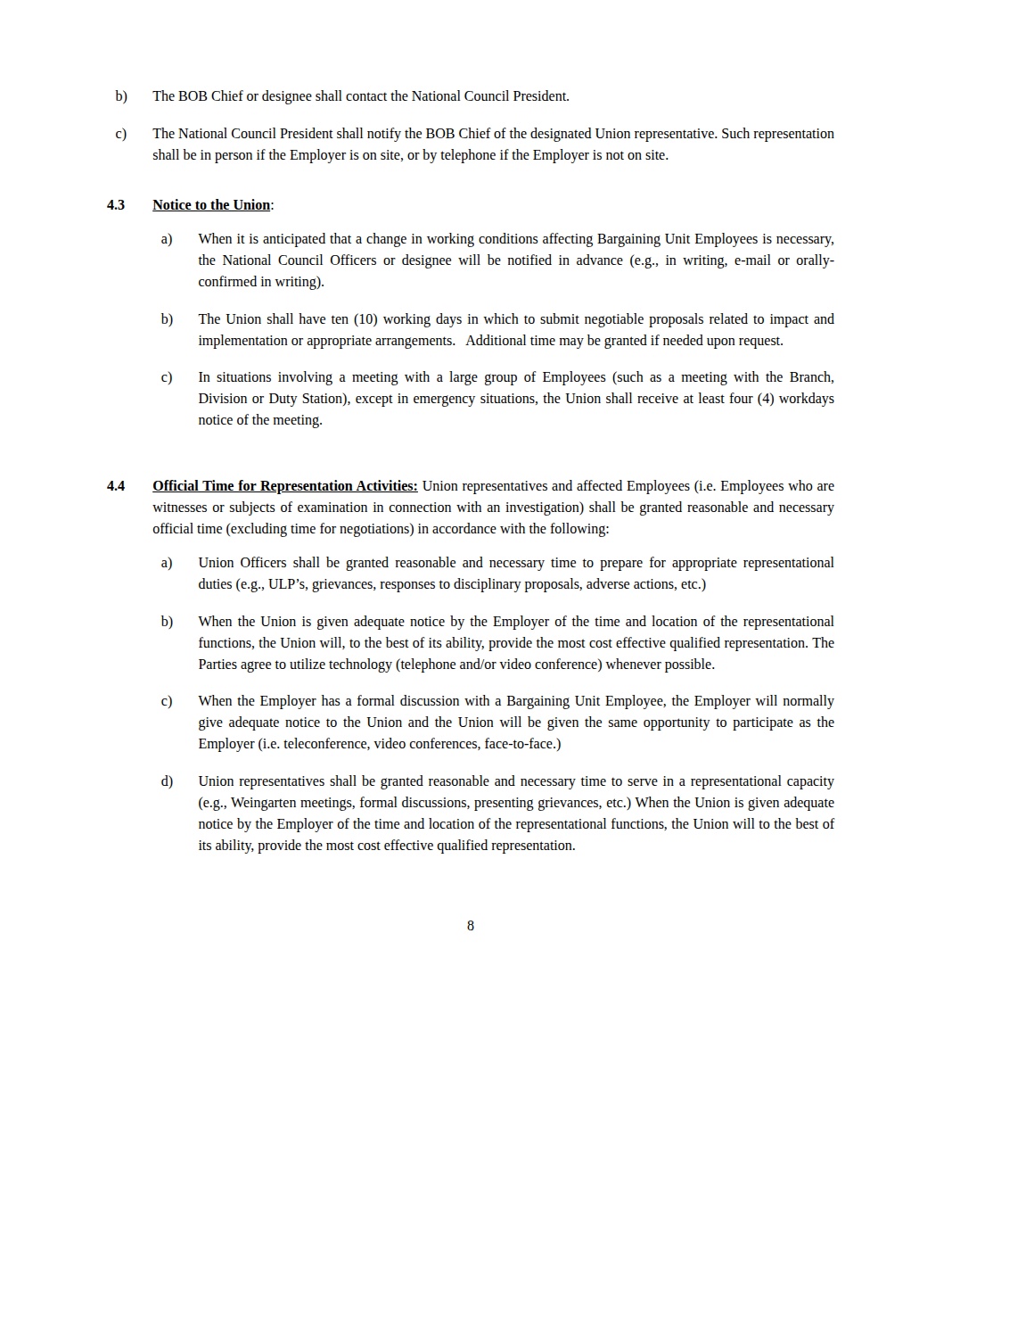b) The BOB Chief or designee shall contact the National Council President.
c) The National Council President shall notify the BOB Chief of the designated Union representative. Such representation shall be in person if the Employer is on site, or by telephone if the Employer is not on site.
4.3
Notice to the Union:
a) When it is anticipated that a change in working conditions affecting Bargaining Unit Employees is necessary, the National Council Officers or designee will be notified in advance (e.g., in writing, e-mail or orally-confirmed in writing).
b) The Union shall have ten (10) working days in which to submit negotiable proposals related to impact and implementation or appropriate arrangements. Additional time may be granted if needed upon request.
c) In situations involving a meeting with a large group of Employees (such as a meeting with the Branch, Division or Duty Station), except in emergency situations, the Union shall receive at least four (4) workdays notice of the meeting.
4.4
Official Time for Representation Activities: Union representatives and affected Employees (i.e. Employees who are witnesses or subjects of examination in connection with an investigation) shall be granted reasonable and necessary official time (excluding time for negotiations) in accordance with the following:
a) Union Officers shall be granted reasonable and necessary time to prepare for appropriate representational duties (e.g., ULP’s, grievances, responses to disciplinary proposals, adverse actions, etc.)
b) When the Union is given adequate notice by the Employer of the time and location of the representational functions, the Union will, to the best of its ability, provide the most cost effective qualified representation. The Parties agree to utilize technology (telephone and/or video conference) whenever possible.
c) When the Employer has a formal discussion with a Bargaining Unit Employee, the Employer will normally give adequate notice to the Union and the Union will be given the same opportunity to participate as the Employer (i.e. teleconference, video conferences, face-to-face.)
d) Union representatives shall be granted reasonable and necessary time to serve in a representational capacity (e.g., Weingarten meetings, formal discussions, presenting grievances, etc.) When the Union is given adequate notice by the Employer of the time and location of the representational functions, the Union will to the best of its ability, provide the most cost effective qualified representation.
8